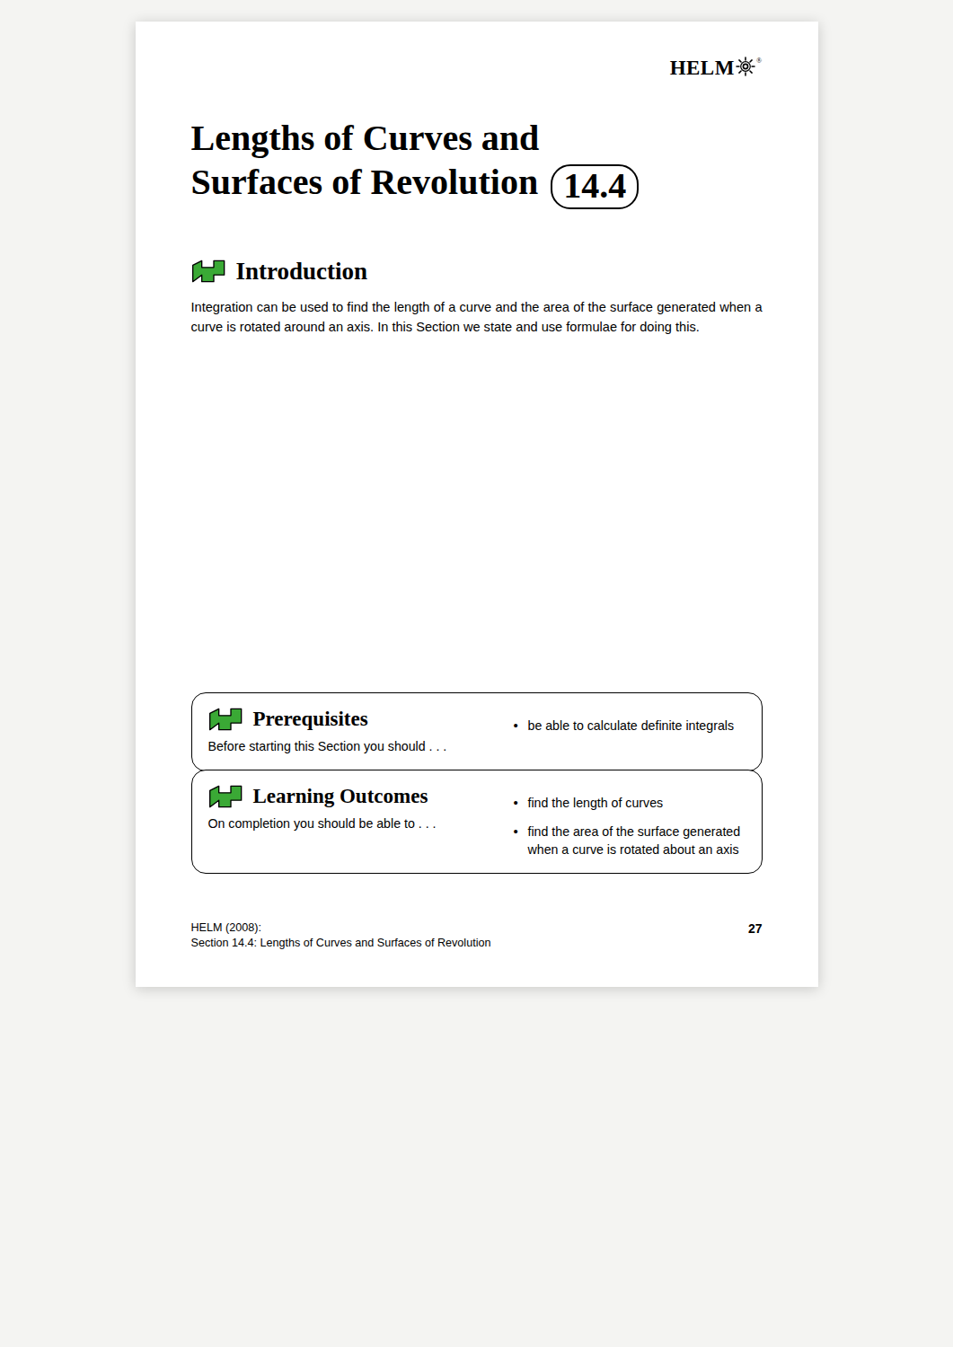HELM ®
Lengths of Curves and
Surfaces of Revolution14.4
Introduction
Integration can be used to find the length of a curve and the area of the surface generated when a curve is rotated around an axis. In this Section we state and use formulae for doing this.
Prerequisites
Before starting this Section you should . . .
be able to calculate definite integrals
Learning Outcomes
On completion you should be able to . . .
find the length of curves
find the area of the surface generated when a curve is rotated about an axis
HELM (2008):
Section 14.4: Lengths of Curves and Surfaces of Revolution
27